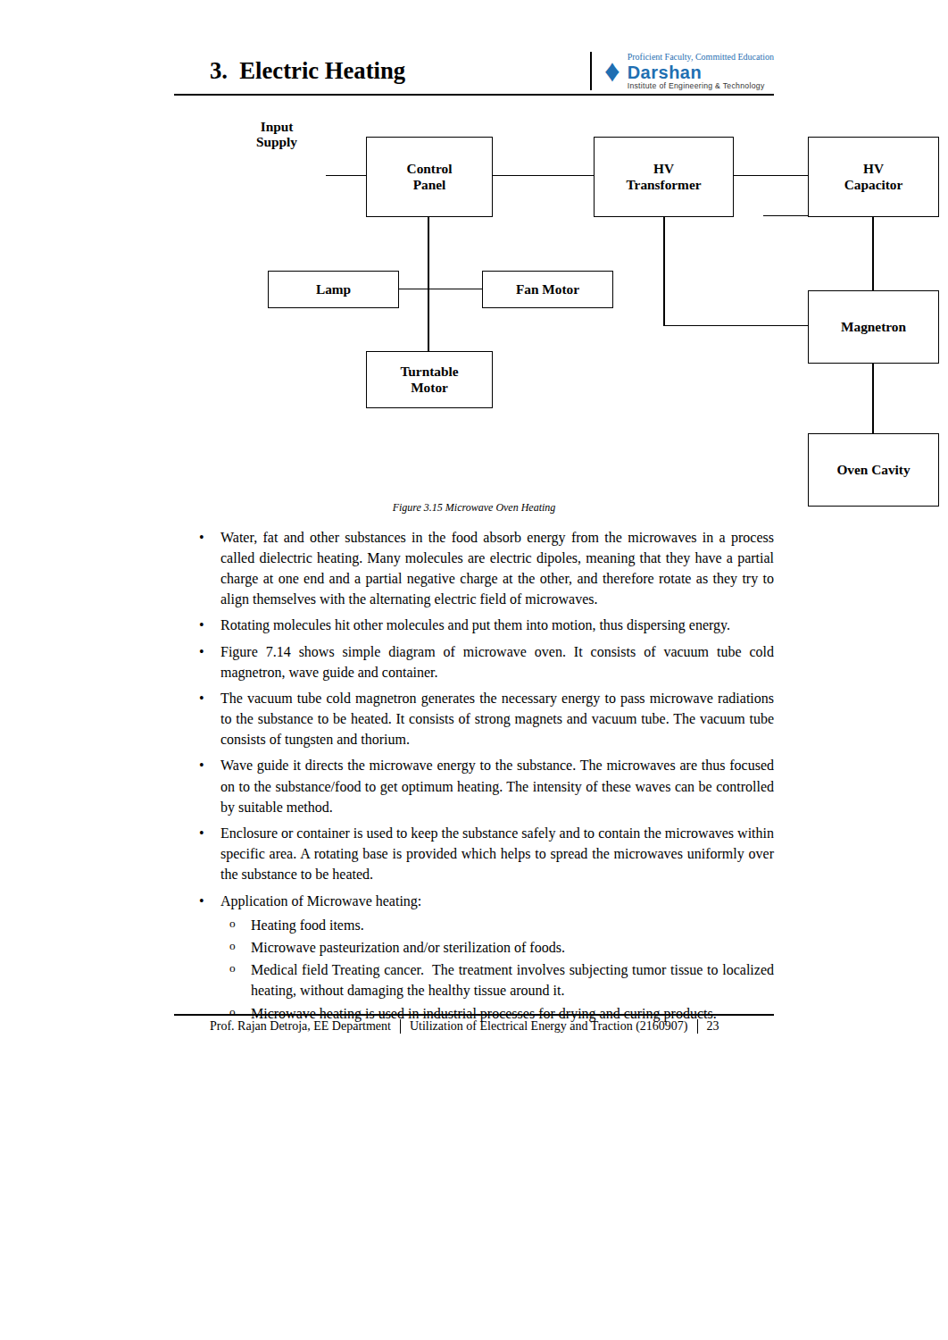3. Electric Heating
♦
Proficient Faculty, Committed Education
Darshan
Institute of Engineering & Technology
Input
Supply
Control
Panel
HV
Transformer
HV
Capacitor
Lamp
Fan Motor
Magnetron
Turntable
Motor
Oven Cavity
Figure 3.15 Microwave Oven Heating
Water, fat and other substances in the food absorb energy from the microwaves in a process called dielectric heating. Many molecules are electric dipoles, meaning that they have a partial charge at one end and a partial negative charge at the other, and therefore rotate as they try to align themselves with the alternating electric field of microwaves.
Rotating molecules hit other molecules and put them into motion, thus dispersing energy.
Figure 7.14 shows simple diagram of microwave oven. It consists of vacuum tube cold magnetron, wave guide and container.
The vacuum tube cold magnetron generates the necessary energy to pass microwave radiations to the substance to be heated. It consists of strong magnets and vacuum tube. The vacuum tube consists of tungsten and thorium.
Wave guide it directs the microwave energy to the substance. The microwaves are thus focused on to the substance/food to get optimum heating. The intensity of these waves can be controlled by suitable method.
Enclosure or container is used to keep the substance safely and to contain the microwaves within specific area. A rotating base is provided which helps to spread the microwaves uniformly over the substance to be heated.
Application of Microwave heating:
Heating food items.
Microwave pasteurization and/or sterilization of foods.
Medical field Treating cancer. The treatment involves subjecting tumor tissue to localized heating, without damaging the healthy tissue around it.
Microwave heating is used in industrial processes for drying and curing products.
Prof. Rajan Detroja, EE Department
Utilization of Electrical Energy and Traction (2160907)
23